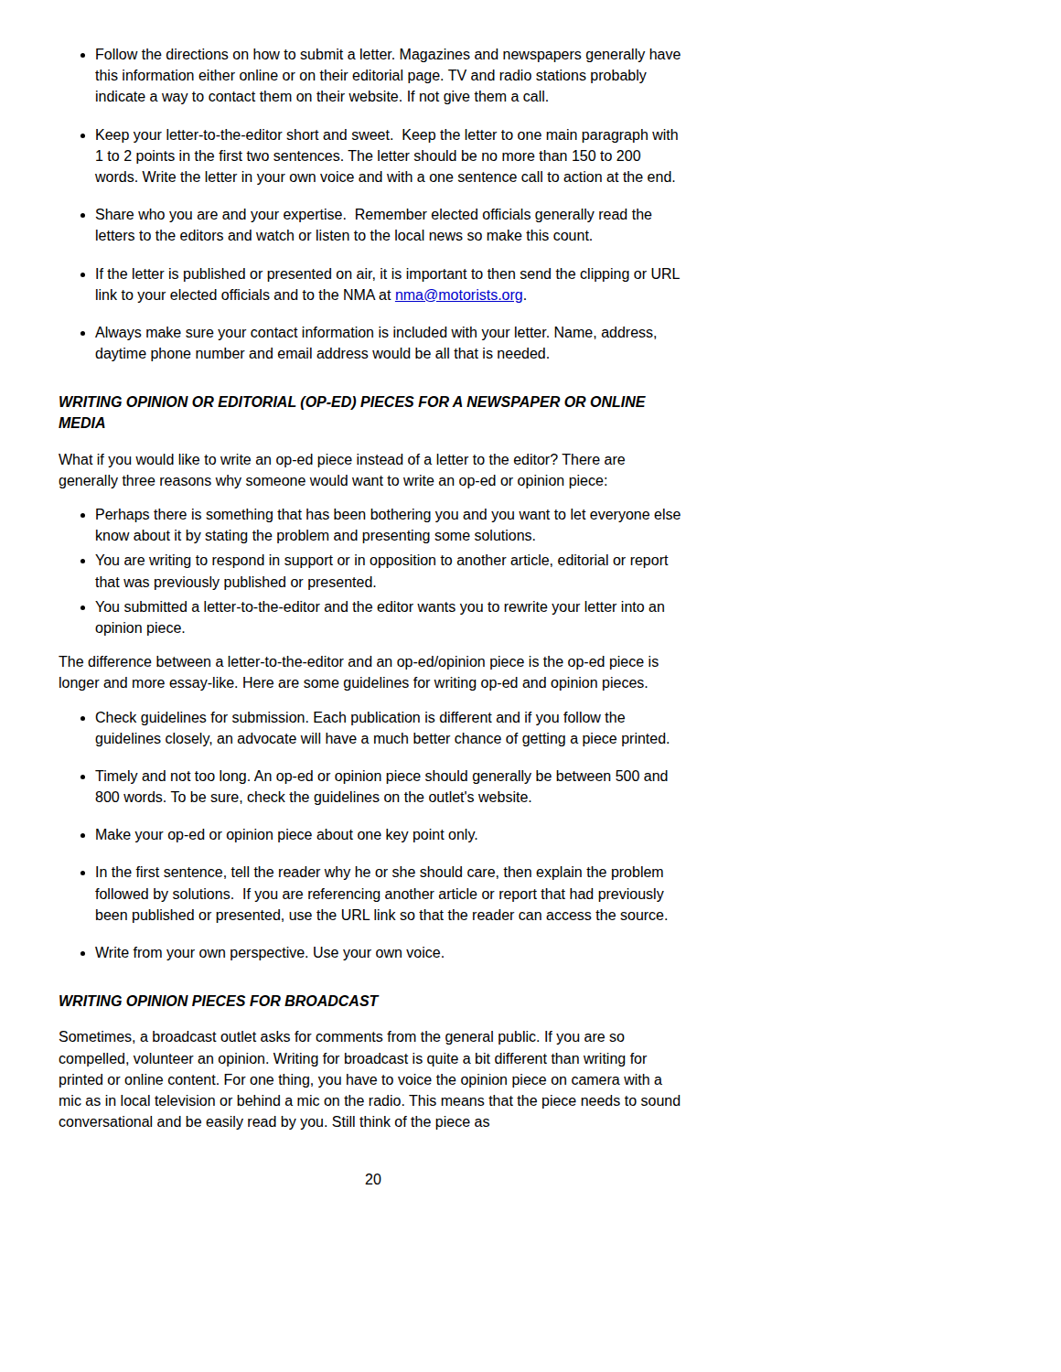Follow the directions on how to submit a letter. Magazines and newspapers generally have this information either online or on their editorial page. TV and radio stations probably indicate a way to contact them on their website. If not give them a call.
Keep your letter-to-the-editor short and sweet. Keep the letter to one main paragraph with 1 to 2 points in the first two sentences. The letter should be no more than 150 to 200 words. Write the letter in your own voice and with a one sentence call to action at the end.
Share who you are and your expertise. Remember elected officials generally read the letters to the editors and watch or listen to the local news so make this count.
If the letter is published or presented on air, it is important to then send the clipping or URL link to your elected officials and to the NMA at nma@motorists.org.
Always make sure your contact information is included with your letter. Name, address, daytime phone number and email address would be all that is needed.
WRITING OPINION OR EDITORIAL (OP-ED) PIECES FOR A NEWSPAPER OR ONLINE MEDIA
What if you would like to write an op-ed piece instead of a letter to the editor? There are generally three reasons why someone would want to write an op-ed or opinion piece:
Perhaps there is something that has been bothering you and you want to let everyone else know about it by stating the problem and presenting some solutions.
You are writing to respond in support or in opposition to another article, editorial or report that was previously published or presented.
You submitted a letter-to-the-editor and the editor wants you to rewrite your letter into an opinion piece.
The difference between a letter-to-the-editor and an op-ed/opinion piece is the op-ed piece is longer and more essay-like. Here are some guidelines for writing op-ed and opinion pieces.
Check guidelines for submission. Each publication is different and if you follow the guidelines closely, an advocate will have a much better chance of getting a piece printed.
Timely and not too long. An op-ed or opinion piece should generally be between 500 and 800 words. To be sure, check the guidelines on the outlet's website.
Make your op-ed or opinion piece about one key point only.
In the first sentence, tell the reader why he or she should care, then explain the problem followed by solutions. If you are referencing another article or report that had previously been published or presented, use the URL link so that the reader can access the source.
Write from your own perspective. Use your own voice.
WRITING OPINION PIECES FOR BROADCAST
Sometimes, a broadcast outlet asks for comments from the general public. If you are so compelled, volunteer an opinion. Writing for broadcast is quite a bit different than writing for printed or online content. For one thing, you have to voice the opinion piece on camera with a mic as in local television or behind a mic on the radio. This means that the piece needs to sound conversational and be easily read by you. Still think of the piece as
20